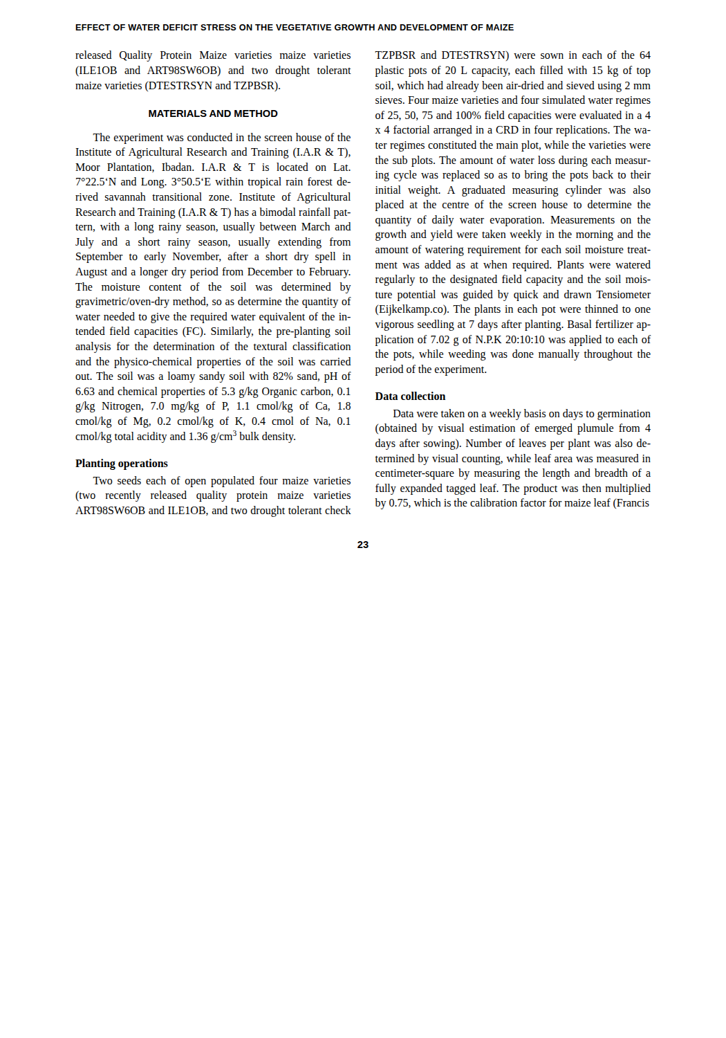EFFECT OF WATER DEFICIT STRESS ON THE VEGETATIVE GROWTH AND DEVELOPMENT OF MAIZE
released Quality Protein Maize varieties maize varieties (ILE1OB and ART98SW6OB) and two drought tolerant maize varieties (DTESTRSYN and TZPBSR).
MATERIALS AND METHOD
The experiment was conducted in the screen house of the Institute of Agricultural Research and Training (I.A.R & T), Moor Plantation, Ibadan. I.A.R & T is located on Lat. 7°22.5‘N and Long. 3°50.5‘E within tropical rain forest derived savannah transitional zone. Institute of Agricultural Research and Training (I.A.R & T) has a bimodal rainfall pattern, with a long rainy season, usually between March and July and a short rainy season, usually extending from September to early November, after a short dry spell in August and a longer dry period from December to February. The moisture content of the soil was determined by gravimetric/oven-dry method, so as determine the quantity of water needed to give the required water equivalent of the intended field capacities (FC). Similarly, the pre-planting soil analysis for the determination of the textural classification and the physico-chemical properties of the soil was carried out. The soil was a loamy sandy soil with 82% sand, pH of 6.63 and chemical properties of 5.3 g/kg Organic carbon, 0.1 g/kg Nitrogen, 7.0 mg/kg of P, 1.1 cmol/kg of Ca, 1.8 cmol/kg of Mg, 0.2 cmol/kg of K, 0.4 cmol of Na, 0.1 cmol/kg total acidity and 1.36 g/cm3 bulk density.
Planting operations
Two seeds each of open populated four maize varieties (two recently released quality protein maize varieties ART98SW6OB and ILE1OB, and two drought tolerant check TZPBSR and DTESTRSYN) were sown in each of the 64 plastic pots of 20 L capacity, each filled with 15 kg of top soil, which had already been air-dried and sieved using 2 mm sieves. Four maize varieties and four simulated water regimes of 25, 50, 75 and 100% field capacities were evaluated in a 4 x 4 factorial arranged in a CRD in four replications. The water regimes constituted the main plot, while the varieties were the sub plots. The amount of water loss during each measuring cycle was replaced so as to bring the pots back to their initial weight. A graduated measuring cylinder was also placed at the centre of the screen house to determine the quantity of daily water evaporation. Measurements on the growth and yield were taken weekly in the morning and the amount of watering requirement for each soil moisture treatment was added as at when required. Plants were watered regularly to the designated field capacity and the soil moisture potential was guided by quick and drawn Tensiometer (Eijkelkamp.co). The plants in each pot were thinned to one vigorous seedling at 7 days after planting. Basal fertilizer application of 7.02 g of N.P.K 20:10:10 was applied to each of the pots, while weeding was done manually throughout the period of the experiment.
Data collection
Data were taken on a weekly basis on days to germination (obtained by visual estimation of emerged plumule from 4 days after sowing). Number of leaves per plant was also determined by visual counting, while leaf area was measured in centimeter-square by measuring the length and breadth of a fully expanded tagged leaf. The product was then multiplied by 0.75, which is the calibration factor for maize leaf (Francis
23